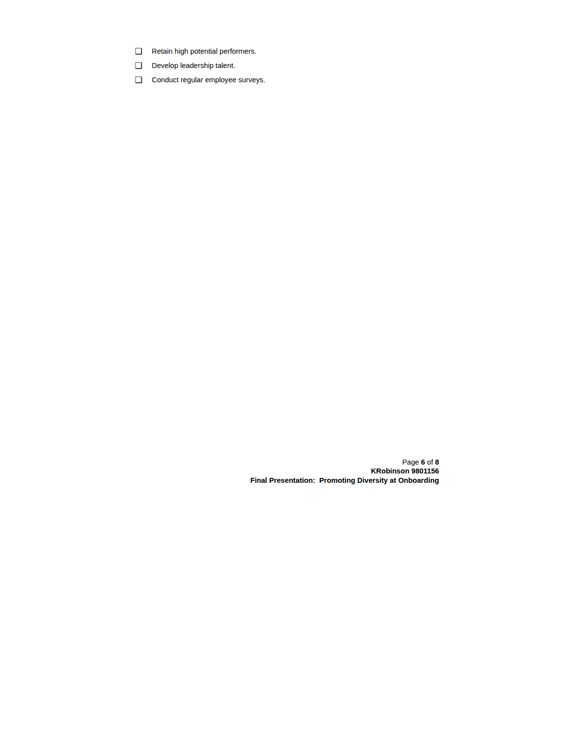Retain high potential performers.
Develop leadership talent.
Conduct regular employee surveys.
Page 6 of 8
KRobinson 9801156
Final Presentation: Promoting Diversity at Onboarding